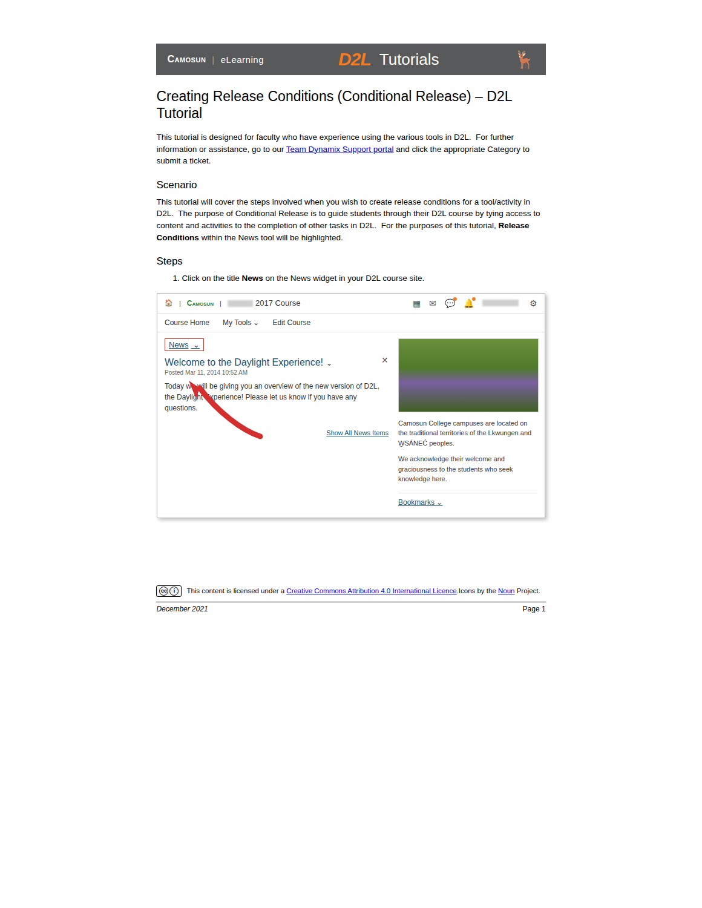Camosun | eLearning
D2L Tutorials
🦌
Creating Release Conditions (Conditional Release) – D2L Tutorial
This tutorial is designed for faculty who have experience using the various tools in D2L. For further information or assistance, go to our Team Dynamix Support portal and click the appropriate Category to submit a ticket.
Scenario
This tutorial will cover the steps involved when you wish to create release conditions for a tool/activity in D2L. The purpose of Conditional Release is to guide students through their D2L course by tying access to content and activities to the completion of other tasks in D2L. For the purposes of this tutorial, Release Conditions within the News tool will be highlighted.
Steps
Click on the title News on the News widget in your D2L course site.
🏠 | Camosun | 2017 Course
▦ ✉ 💬 🔔 ⚙
Course Home My Tools ⌄ Edit Course
News ⌄
✕
Welcome to the Daylight Experience! ⌄
Posted Mar 11, 2014 10:52 AM
Today we will be giving you an overview of the new version of D2L, the Daylight Experience! Please let us know if you have any questions.
Show All News Items
Camosun College campuses are located on the traditional territories of the Lkwungen and W̱SÁNEĆ peoples.
We acknowledge their welcome and graciousness to the students who seek knowledge here.
Bookmarks ⌄
cc i This content is licensed under a Creative Commons Attribution 4.0 International Licence.Icons by the Noun Project.
December 2021 Page 1